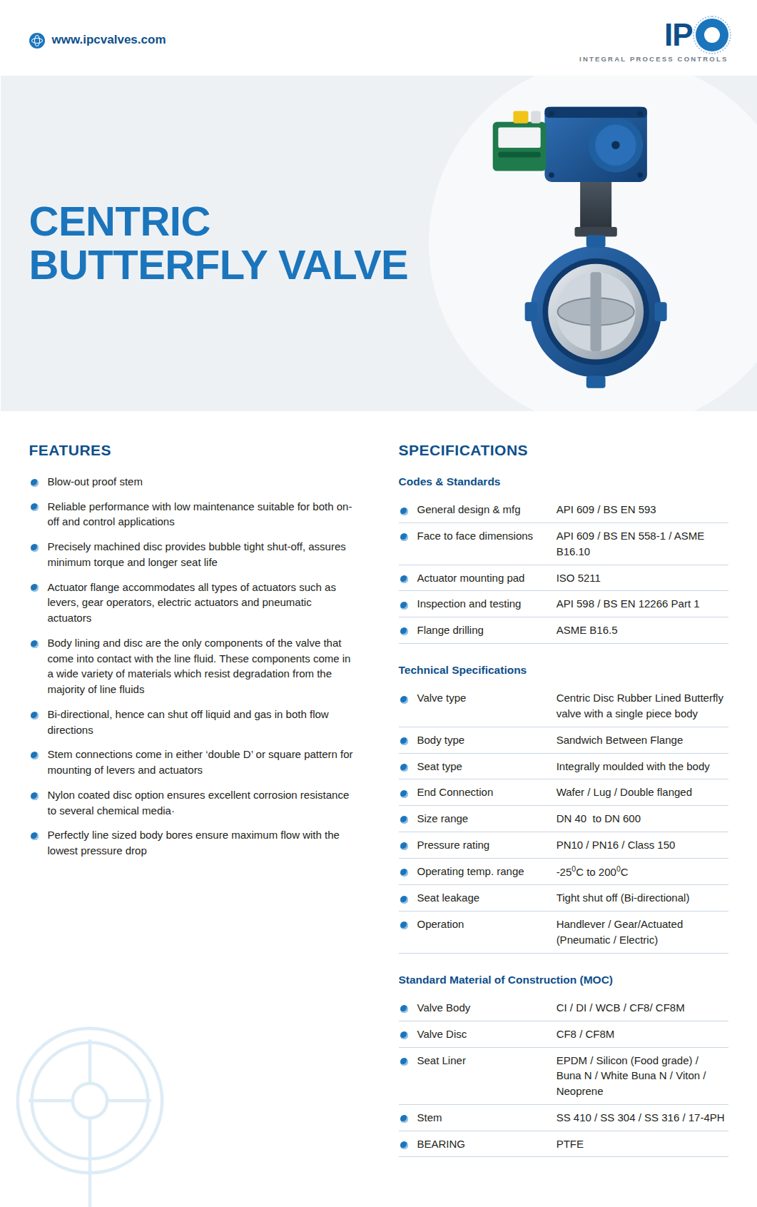www.ipcvalves.com
IP
INTEGRAL PROCESS CONTROLS
CENTRIC
BUTTERFLY VALVE
FEATURES
Blow-out proof stem
Reliable performance with low maintenance suitable for both on-off and control applications
Precisely machined disc provides bubble tight shut-off, assures minimum torque and longer seat life
Actuator flange accommodates all types of actuators such as levers, gear operators, electric actuators and pneumatic actuators
Body lining and disc are the only components of the valve that come into contact with the line fluid. These components come in a wide variety of materials which resist degradation from the majority of line fluids
Bi-directional, hence can shut off liquid and gas in both flow directions
Stem connections come in either ‘double D’ or square pattern for mounting of levers and actuators
Nylon coated disc option ensures excellent corrosion resistance to several chemical media·
Perfectly line sized body bores ensure maximum flow with the lowest pressure drop
SPECIFICATIONS
Codes & Standards
| General design & mfg | API 609 / BS EN 593 |
| Face to face dimensions | API 609 / BS EN 558-1 / ASME B16.10 |
| Actuator mounting pad | ISO 5211 |
| Inspection and testing | API 598 / BS EN 12266 Part 1 |
| Flange drilling | ASME B16.5 |
Technical Specifications
| Valve type | Centric Disc Rubber Lined Butterfly valve with a single piece body |
| Body type | Sandwich Between Flange |
| Seat type | Integrally moulded with the body |
| End Connection | Wafer / Lug / Double flanged |
| Size range | DN 40 to DN 600 |
| Pressure rating | PN10 / PN16 / Class 150 |
| Operating temp. range | -25 0 C to 200 0 C |
| Seat leakage | Tight shut off (Bi-directional) |
| Operation | Handlever / Gear/Actuated (Pneumatic / Electric) |
Standard Material of Construction (MOC)
| Valve Body | CI / DI / WCB / CF8/ CF8M |
| Valve Disc | CF8 / CF8M |
| Seat Liner | EPDM / Silicon (Food grade) / Buna N / White Buna N / Viton / Neoprene |
| Stem | SS 410 / SS 304 / SS 316 / 17-4PH |
| BEARING | PTFE |